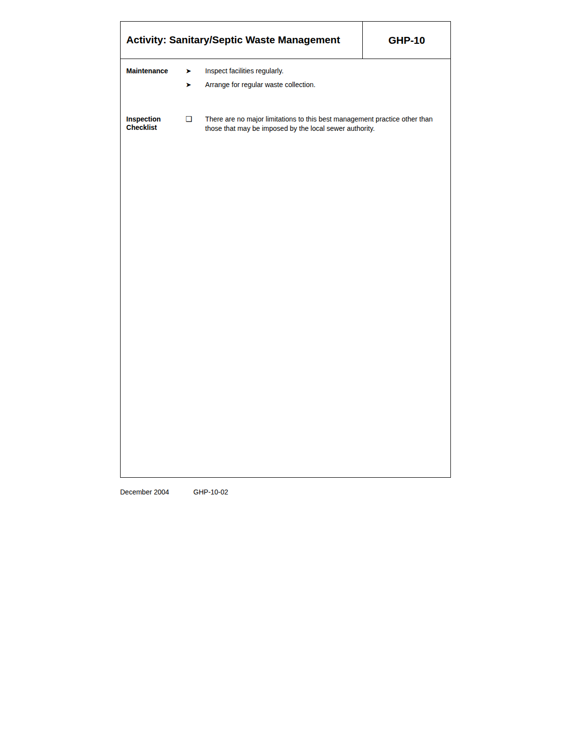Activity: Sanitary/Septic Waste Management
GHP-10
Maintenance
➤
Inspect facilities regularly.
➤
Arrange for regular waste collection.
Inspection
Checklist
❑
There are no major limitations to this best management practice other than those that may be imposed by the local sewer authority.
December 2004
GHP-10-02